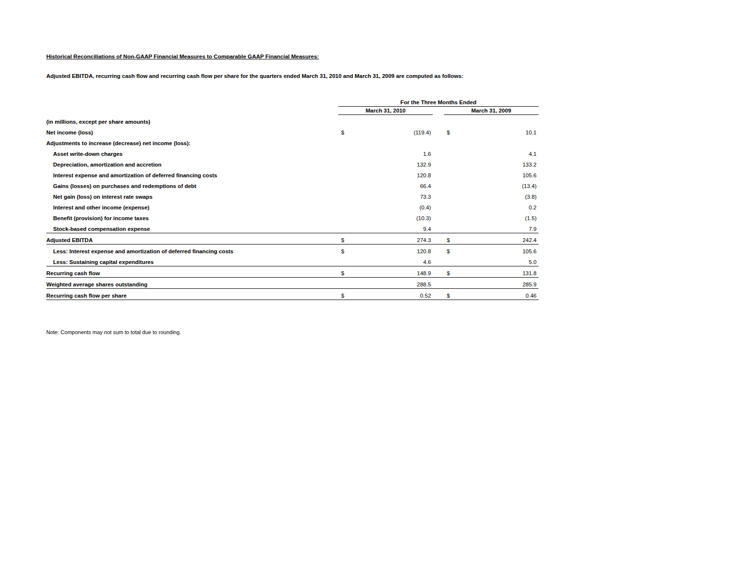Historical Reconciliations of Non-GAAP Financial Measures to Comparable GAAP Financial Measures:
Adjusted EBITDA, recurring cash flow and recurring cash flow per share for the quarters ended March 31, 2010 and March 31, 2009 are computed as follows:
| | For the Three Months Ended |
| | March 31, 2010 | | March 31, 2009 |
| (in millions, except per share amounts) | | | | | |
| Net income (loss) | $ | (119.4) | | $ | 10.1 |
| Adjustments to increase (decrease) net income (loss): | | | | | |
| Asset write-down charges | | 1.6 | | | 4.1 |
| Depreciation, amortization and accretion | | 132.9 | | | 133.2 |
| Interest expense and amortization of deferred financing costs | | 120.8 | | | 105.6 |
| Gains (losses) on purchases and redemptions of debt | | 66.4 | | | (13.4) |
| Net gain (loss) on interest rate swaps | | 73.3 | | | (3.8) |
| Interest and other income (expense) | | (0.4) | | | 0.2 |
| Benefit (provision) for income taxes | | (10.3) | | | (1.5) |
| Stock-based compensation expense | | 9.4 | | | 7.9 |
| Adjusted EBITDA | $ | 274.3 | | $ | 242.4 |
| Less: Interest expense and amortization of deferred financing costs | $ | 120.8 | | $ | 105.6 |
| Less: Sustaining capital expenditures | | 4.6 | | | 5.0 |
| Recurring cash flow | $ | 148.9 | | $ | 131.8 |
| Weighted average shares outstanding | | 288.5 | | | 285.9 |
| Recurring cash flow per share | $ | 0.52 | | $ | 0.46 |
Note: Components may not sum to total due to rounding.